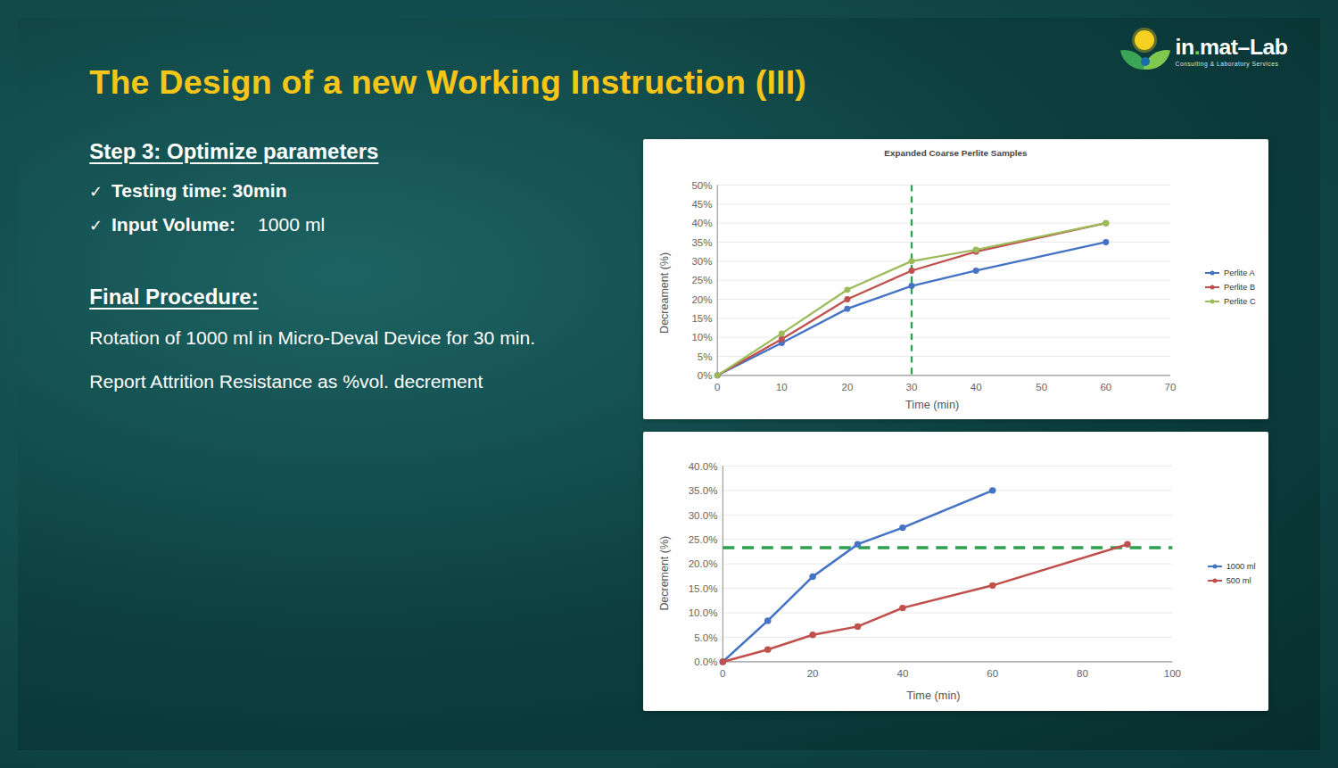in. mat–Lab Consulting & Laboratory Services
The Design of a new Working Instruction (III)
Step 3: Optimize parameters
Testing time: 30min
Input Volume: 1000 ml
Final Procedure:
Rotation of 1000 ml in Micro-Deval Device for 30 min.
Report Attrition Resistance as %vol. decrement
Expanded Coarse Perlite Samples
Decreament (%) Time (min) 50% 45% 40% 35% 30% 25% 20% 15% 10% 5% 0% 0 10 20 30 40 50 60 70
Perlite A
Perlite B
Perlite C
Decrement (%) Time (min) 40.0% 35.0% 30.0% 25.0% 20.0% 15.0% 10.0% 5.0% 0.0% 0 20 40 60 80 100
1000 ml
500 ml